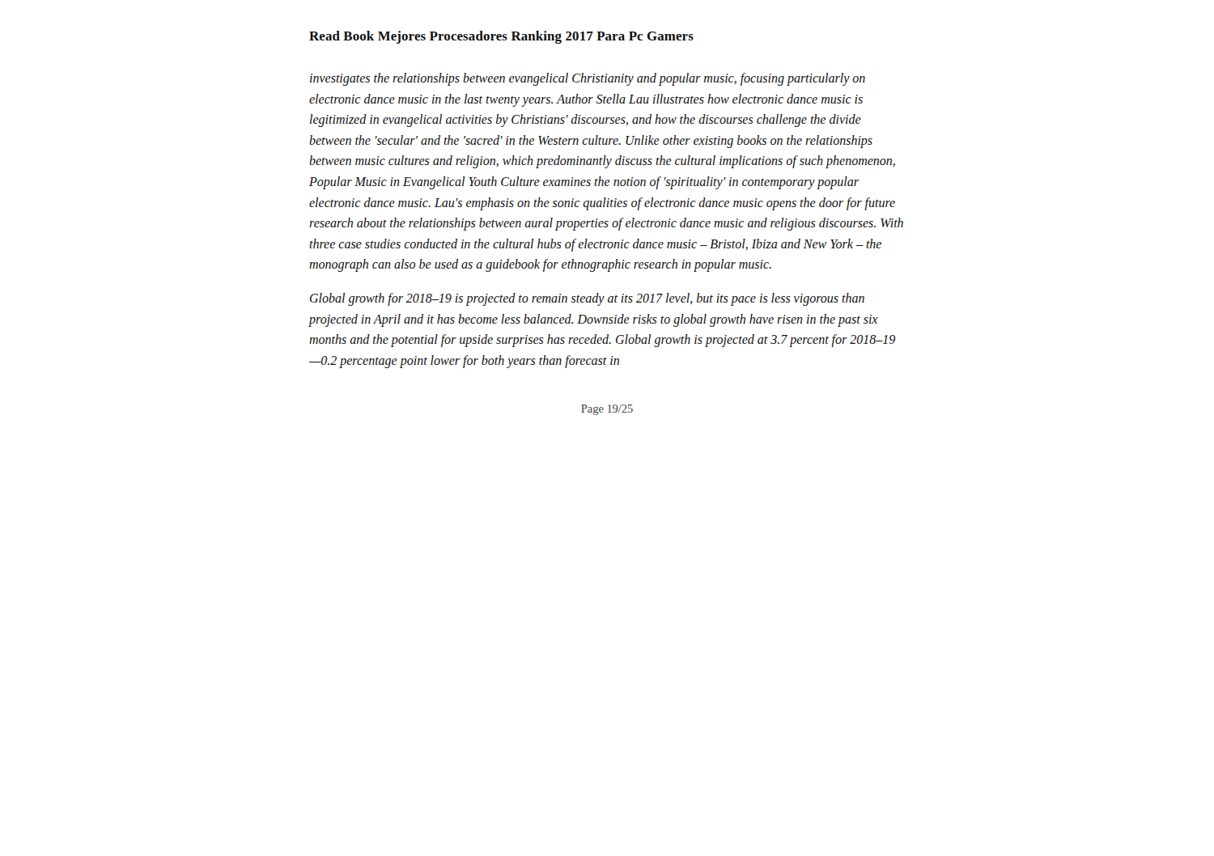Read Book Mejores Procesadores Ranking 2017 Para Pc Gamers
investigates the relationships between evangelical Christianity and popular music, focusing particularly on electronic dance music in the last twenty years. Author Stella Lau illustrates how electronic dance music is legitimized in evangelical activities by Christians' discourses, and how the discourses challenge the divide between the 'secular' and the 'sacred' in the Western culture. Unlike other existing books on the relationships between music cultures and religion, which predominantly discuss the cultural implications of such phenomenon, Popular Music in Evangelical Youth Culture examines the notion of 'spirituality' in contemporary popular electronic dance music. Lau's emphasis on the sonic qualities of electronic dance music opens the door for future research about the relationships between aural properties of electronic dance music and religious discourses. With three case studies conducted in the cultural hubs of electronic dance music – Bristol, Ibiza and New York – the monograph can also be used as a guidebook for ethnographic research in popular music.
Global growth for 2018–19 is projected to remain steady at its 2017 level, but its pace is less vigorous than projected in April and it has become less balanced. Downside risks to global growth have risen in the past six months and the potential for upside surprises has receded. Global growth is projected at 3.7 percent for 2018–19—0.2 percentage point lower for both years than forecast in
Page 19/25